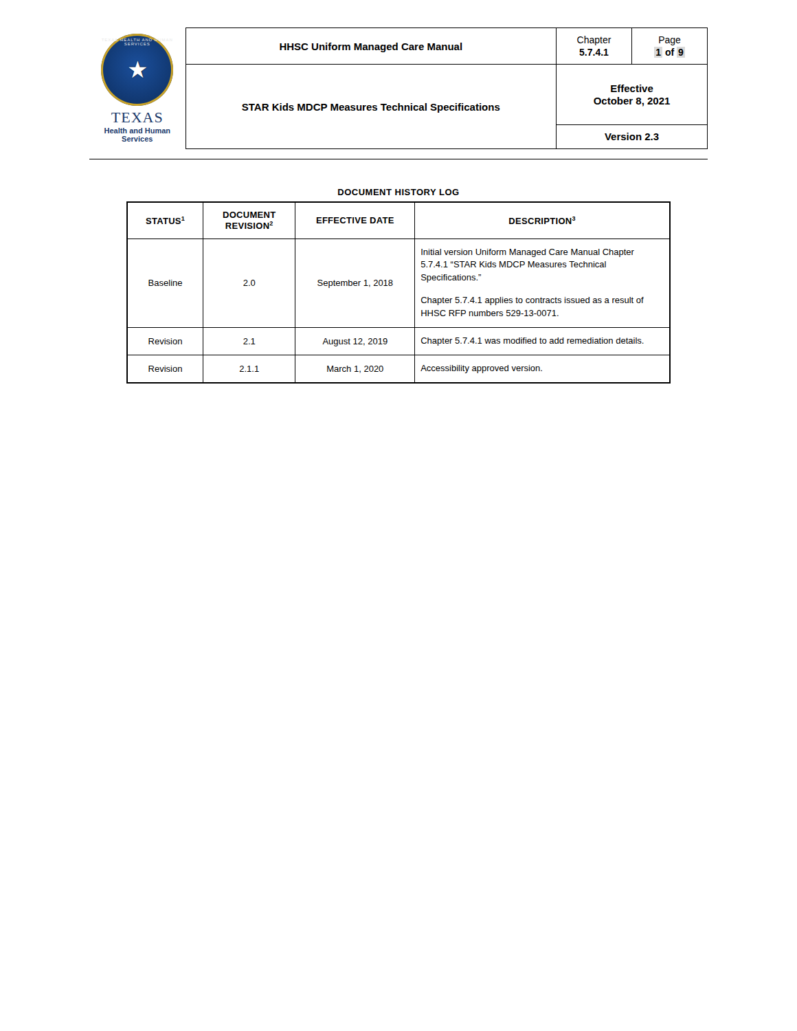| TEXAS HEALTH AND HUMAN SERVICES ★ TEXAS Health and Human Services | HHSC Uniform Managed Care Manual | Chapter 5.7.4.1 | Page 1 of 9 |
| STAR Kids MDCP Measures Technical Specifications | Effective October 8, 2021 |
| Version 2.3 |
DOCUMENT HISTORY LOG
| STATUS 1 | DOCUMENT REVISION 2 | EFFECTIVE DATE | DESCRIPTION 3 |
| --- | --- | --- | --- |
| Baseline | 2.0 | September 1, 2018 | Initial version Uniform Managed Care Manual Chapter 5.7.4.1 “STAR Kids MDCP Measures Technical Specifications.” Chapter 5.7.4.1 applies to contracts issued as a result of HHSC RFP numbers 529-13-0071. |
| Revision | 2.1 | August 12, 2019 | Chapter 5.7.4.1 was modified to add remediation details. |
| Revision | 2.1.1 | March 1, 2020 | Accessibility approved version. |